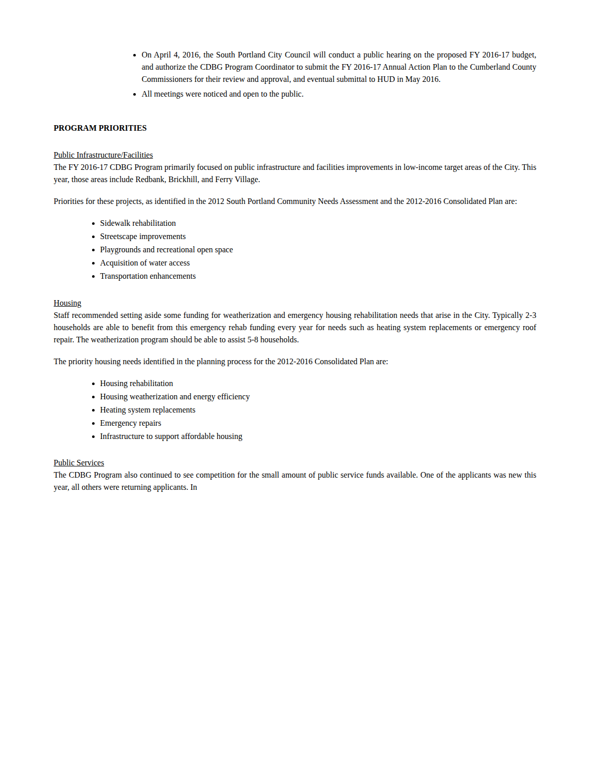On April 4, 2016, the South Portland City Council will conduct a public hearing on the proposed FY 2016-17 budget, and authorize the CDBG Program Coordinator to submit the FY 2016-17 Annual Action Plan to the Cumberland County Commissioners for their review and approval, and eventual submittal to HUD in May 2016.
All meetings were noticed and open to the public.
PROGRAM PRIORITIES
Public Infrastructure/Facilities
The FY 2016-17 CDBG Program primarily focused on public infrastructure and facilities improvements in low-income target areas of the City. This year, those areas include Redbank, Brickhill, and Ferry Village.
Priorities for these projects, as identified in the 2012 South Portland Community Needs Assessment and the 2012-2016 Consolidated Plan are:
Sidewalk rehabilitation
Streetscape improvements
Playgrounds and recreational open space
Acquisition of water access
Transportation enhancements
Housing
Staff recommended setting aside some funding for weatherization and emergency housing rehabilitation needs that arise in the City. Typically 2-3 households are able to benefit from this emergency rehab funding every year for needs such as heating system replacements or emergency roof repair. The weatherization program should be able to assist 5-8 households.
The priority housing needs identified in the planning process for the 2012-2016 Consolidated Plan are:
Housing rehabilitation
Housing weatherization and energy efficiency
Heating system replacements
Emergency repairs
Infrastructure to support affordable housing
Public Services
The CDBG Program also continued to see competition for the small amount of public service funds available. One of the applicants was new this year, all others were returning applicants. In